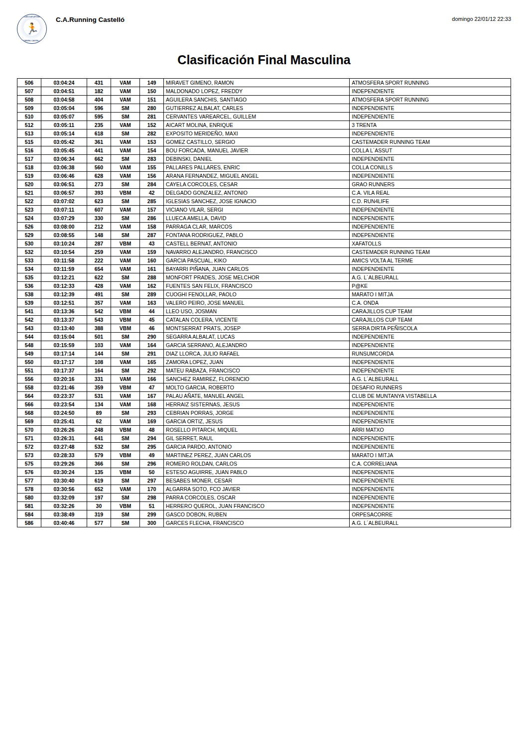CLUB D ATLETISME
🏃
RUNNING CASTELLÓ
C.A.Running Castelló
domingo 22/01/12 22:33
Clasificación Final Masculina
| 506 | 03:04:24 | 431 | VAM | 149 | MIRAVET GIMENO, RAMON | ATMOSFERA SPORT RUNNING |
| 507 | 03:04:51 | 182 | VAM | 150 | MALDONADO LOPEZ, FREDDY | INDEPENDIENTE |
| 508 | 03:04:58 | 404 | VAM | 151 | AGUILERA SANCHIS, SANTIAGO | ATMOSFERA SPORT RUNNING |
| 509 | 03:05:04 | 596 | SM | 280 | GUTIERREZ ALBALAT, CARLES | INDEPENDIENTE |
| 510 | 03:05:07 | 595 | SM | 281 | CERVANTES VAREARCEL, GUILLEM | INDEPENDIENTE |
| 512 | 03:05:11 | 235 | VAM | 152 | AICART MOLINA, ENRIQUE | 3 TRENTA |
| 513 | 03:05:14 | 618 | SM | 282 | EXPOSITO MERIDEÑO, MAXI | INDEPENDIENTE |
| 515 | 03:05:42 | 361 | VAM | 153 | GOMEZ CASTILLO, SERGIO | CASTEMADER RUNNING TEAM |
| 516 | 03:05:45 | 441 | VAM | 154 | BOU FORCADA, MANUEL JAVIER | COLLA L´ASSUT |
| 517 | 03:06:34 | 662 | SM | 283 | DEBINSKI, DANIEL | INDEPENDIENTE |
| 518 | 03:06:38 | 560 | VAM | 155 | PALLARES PALLARES, ENRIC | COLLA CONILLS |
| 519 | 03:06:46 | 628 | VAM | 156 | ARANA FERNANDEZ, MIGUEL ANGEL | INDEPENDIENTE |
| 520 | 03:06:51 | 273 | SM | 284 | CAYELA CORCOLES, CESAR | GRAO RUNNERS |
| 521 | 03:06:57 | 393 | VBM | 42 | DELGADO GONZALEZ, ANTONIO | C.A. VILA REAL |
| 522 | 03:07:02 | 623 | SM | 285 | IGLESIAS SANCHEZ, JOSE IGNACIO | C.D. RUN4LIFE |
| 523 | 03:07:11 | 607 | VAM | 157 | VICIANO VILAR, SERGI | INDEPENDIENTE |
| 524 | 03:07:29 | 330 | SM | 286 | LLUECA AMELLA, DAVID | INDEPENDIENTE |
| 526 | 03:08:00 | 212 | VAM | 158 | PARRAGA CLAR, MARCOS | INDEPENDIENTE |
| 529 | 03:08:55 | 148 | SM | 287 | FONTANA RODRIGUEZ, PABLO | INDEPENDIENTE |
| 530 | 03:10:24 | 287 | VBM | 43 | CASTELL BERNAT, ANTONIO | XAFATOLLS |
| 532 | 03:10:54 | 259 | VAM | 159 | NAVARRO ALEJANDRO, FRANCISCO | CASTEMADER RUNNING TEAM |
| 533 | 03:11:58 | 222 | VAM | 160 | GARCIA PASCUAL, KIKO | AMICS VOLTA AL TERME |
| 534 | 03:11:59 | 654 | VAM | 161 | BAYARRI PIÑANA, JUAN CARLOS | INDEPENDIENTE |
| 535 | 03:12:21 | 622 | SM | 288 | MONFORT PRADES, JOSE MELCHOR | A.G. L´ALBEURALL |
| 536 | 03:12:33 | 428 | VAM | 162 | FUENTES SAN FELIX, FRANCISCO | P@KE |
| 538 | 03:12:39 | 491 | SM | 289 | CUOGHI FENOLLAR, PAOLO | MARATO I MITJA |
| 539 | 03:12:51 | 357 | VAM | 163 | VALERO PEIRO, JOSE MANUEL | C.A. ONDA |
| 541 | 03:13:36 | 542 | VBM | 44 | LLEO USO, JOSMAN | CARAJILLOS CUP TEAM |
| 542 | 03:13:37 | 543 | VBM | 45 | CATALAN COLERA, VICENTE | CARAJILLOS CUP TEAM |
| 543 | 03:13:40 | 388 | VBM | 46 | MONTSERRAT PRATS, JOSEP | SERRA DIRTA PEÑISCOLA |
| 544 | 03:15:04 | 501 | SM | 290 | SEGARRA ALBALAT, LUCAS | INDEPENDIENTE |
| 548 | 03:15:59 | 103 | VAM | 164 | GARCIA SERRANO, ALEJANDRO | INDEPENDIENTE |
| 549 | 03:17:14 | 144 | SM | 291 | DIAZ LLORCA, JULIO RAFAEL | RUNSUMCORDA |
| 550 | 03:17:17 | 108 | VAM | 165 | ZAMORA LOPEZ, JUAN | INDEPENDIENTE |
| 551 | 03:17:37 | 164 | SM | 292 | MATEU RABAZA, FRANCISCO | INDEPENDIENTE |
| 556 | 03:20:16 | 331 | VAM | 166 | SANCHEZ RAMIREZ, FLORENCIO | A.G. L´ALBEURALL |
| 558 | 03:21:46 | 359 | VBM | 47 | MOLTO GARCIA, ROBERTO | DESAFIO RUNNERS |
| 564 | 03:23:37 | 531 | VAM | 167 | PALAU AÑATE, MANUEL ANGEL | CLUB DE MUNTANYA VISTABELLA |
| 566 | 03:23:54 | 134 | VAM | 168 | HERRAIZ SISTERNAS, JESUS | INDEPENDIENTE |
| 568 | 03:24:50 | 89 | SM | 293 | CEBRIAN PORRAS, JORGE | INDEPENDIENTE |
| 569 | 03:25:41 | 62 | VAM | 169 | GARCIA ORTIZ, JESUS | INDEPENDIENTE |
| 570 | 03:26:26 | 248 | VBM | 48 | ROSELLO PITARCH, MIQUEL | ARRI MATXO |
| 571 | 03:26:31 | 641 | SM | 294 | GIL SERRET, RAUL | INDEPENDIENTE |
| 572 | 03:27:48 | 532 | SM | 295 | GARCIA PARDO, ANTONIO | INDEPENDIENTE |
| 573 | 03:28:33 | 579 | VBM | 49 | MARTINEZ PEREZ, JUAN CARLOS | MARATO I MITJA |
| 575 | 03:29:26 | 366 | SM | 296 | ROMERO ROLDAN, CARLOS | C.A. CORRELIANA |
| 576 | 03:30:24 | 135 | VBM | 50 | ESTESO AGUIRRE, JUAN PABLO | INDEPENDIENTE |
| 577 | 03:30:40 | 619 | SM | 297 | BESABES MONER, CESAR | INDEPENDIENTE |
| 578 | 03:30:56 | 652 | VAM | 170 | ALGARRA SOTO, FCO JAVIER | INDEPENDIENTE |
| 580 | 03:32:09 | 197 | SM | 298 | PARRA CORCOLES, OSCAR | INDEPENDIENTE |
| 581 | 03:32:26 | 30 | VBM | 51 | HERRERO QUEROL, JUAN FRANCISCO | INDEPENDIENTE |
| 584 | 03:38:49 | 319 | SM | 299 | GASCO DOBON, RUBEN | ORPESACORRE |
| 586 | 03:40:46 | 577 | SM | 300 | GARCES FLECHA, FRANCISCO | A.G. L´ALBEURALL |